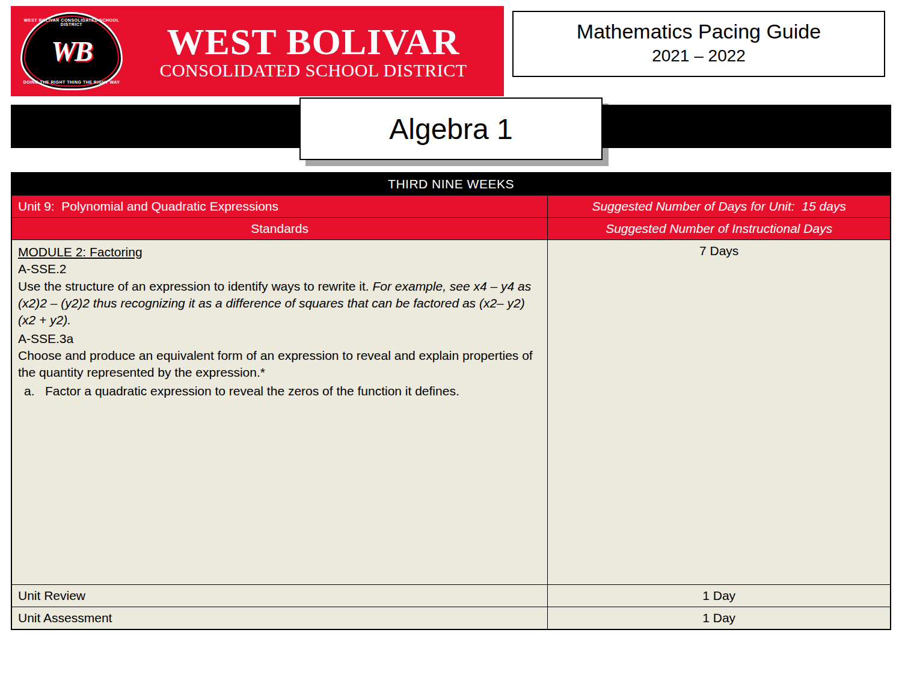WEST BOLIVAR CONSOLIDATED SCHOOL DISTRICT
WB
DOING THE RIGHT THING THE RIGHT WAY
WEST BOLIVAR
CONSOLIDATED SCHOOL DISTRICT
Mathematics Pacing Guide
2021 – 2022
Algebra 1
| THIRD NINE WEEKS |
| Unit 9: Polynomial and Quadratic Expressions | Suggested Number of Days for Unit: 15 days |
| Standards | Suggested Number of Instructional Days |
| MODULE 2: Factoring A-SSE.2 Use the structure of an expression to identify ways to rewrite it. For example, see x4 – y4 as (x2)2 – (y2)2 thus recognizing it as a difference of squares that can be factored as (x2– y2)(x2 + y2). A-SSE.3a Choose and produce an equivalent form of an expression to reveal and explain properties of the quantity represented by the expression.* a. Factor a quadratic expression to reveal the zeros of the function it defines. | 7 Days |
| Unit Review | 1 Day |
| Unit Assessment | 1 Day |